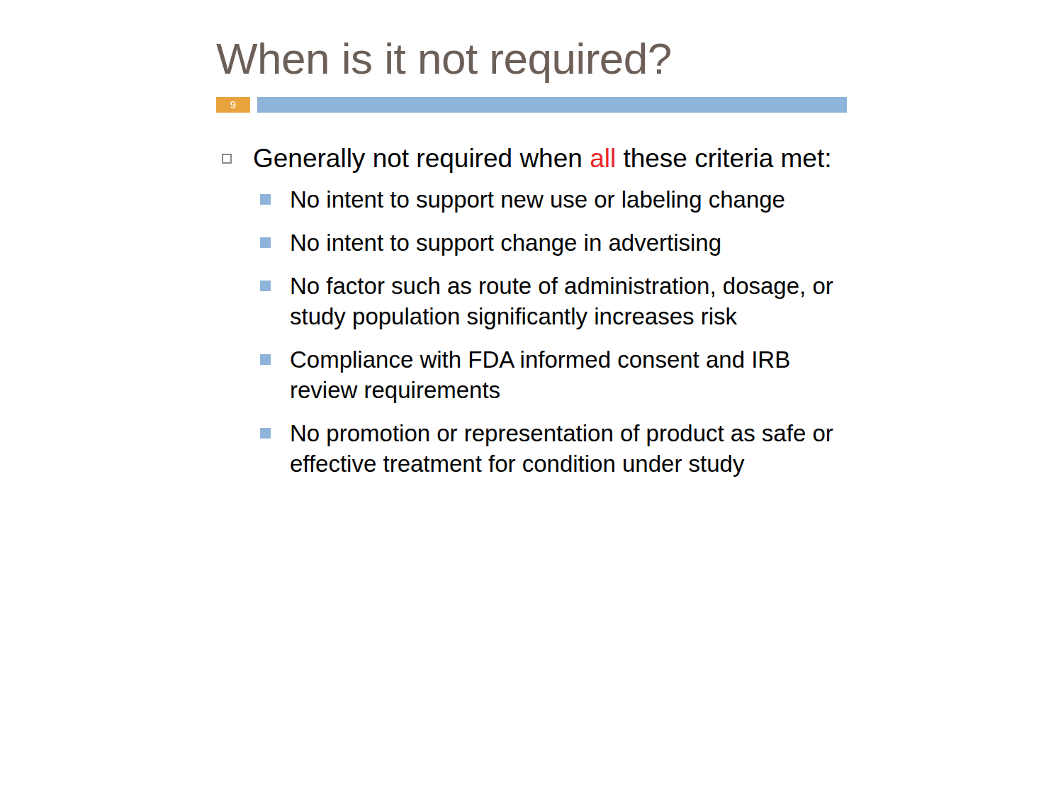When is it not required?
9
Generally not required when all these criteria met:
No intent to support new use or labeling change
No intent to support change in advertising
No factor such as route of administration, dosage, or study population significantly increases risk
Compliance with FDA informed consent and IRB review requirements
No promotion or representation of product as safe or effective treatment for condition under study